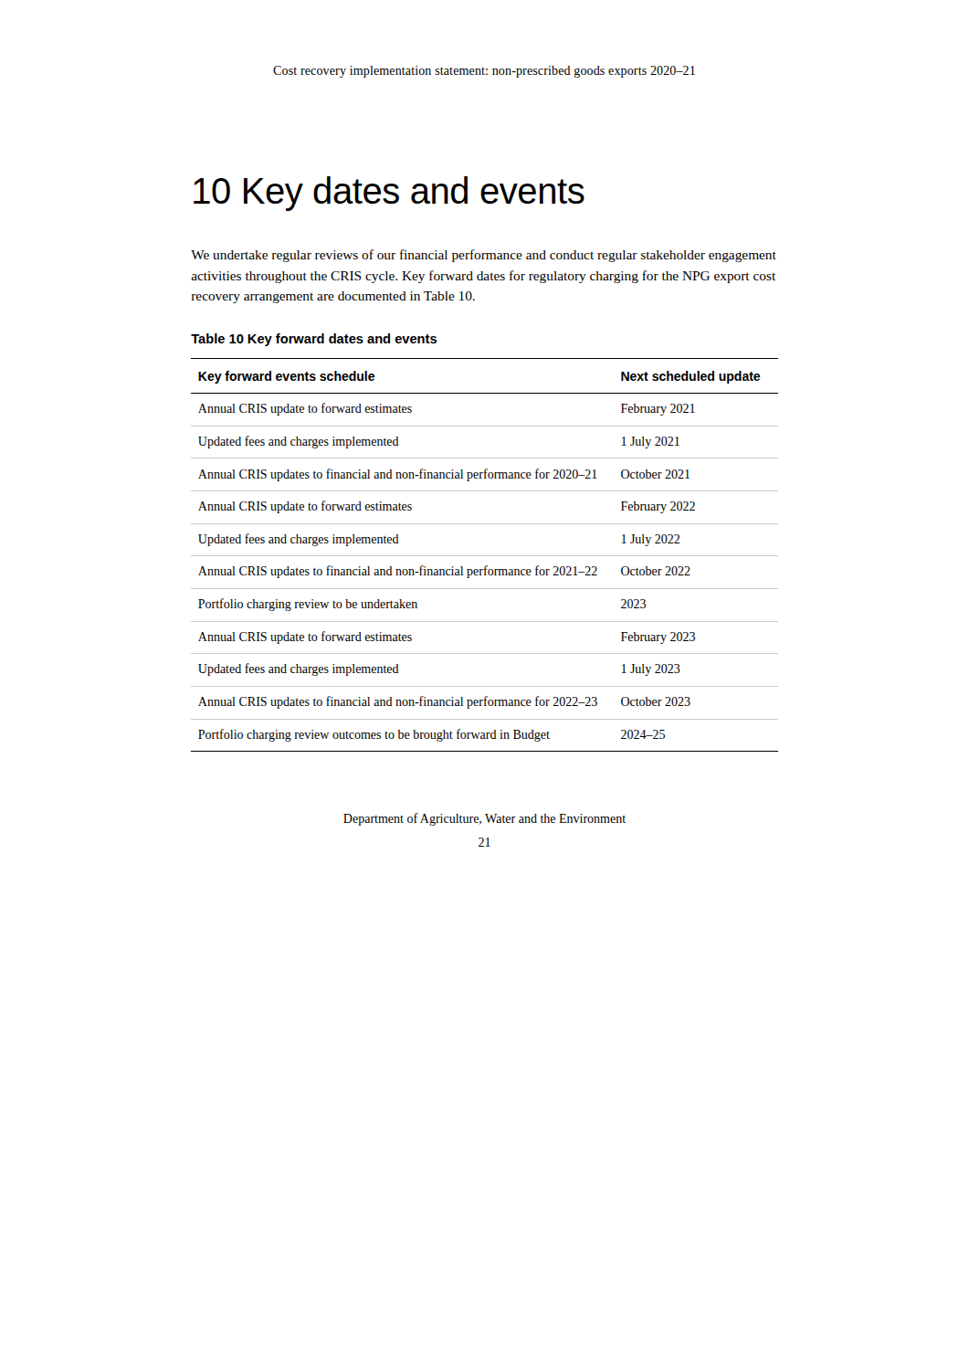Cost recovery implementation statement: non-prescribed goods exports 2020–21
10 Key dates and events
We undertake regular reviews of our financial performance and conduct regular stakeholder engagement activities throughout the CRIS cycle. Key forward dates for regulatory charging for the NPG export cost recovery arrangement are documented in Table 10.
Table 10 Key forward dates and events
| Key forward events schedule | Next scheduled update |
| --- | --- |
| Annual CRIS update to forward estimates | February 2021 |
| Updated fees and charges implemented | 1 July 2021 |
| Annual CRIS updates to financial and non-financial performance for 2020–21 | October 2021 |
| Annual CRIS update to forward estimates | February 2022 |
| Updated fees and charges implemented | 1 July 2022 |
| Annual CRIS updates to financial and non-financial performance for 2021–22 | October 2022 |
| Portfolio charging review to be undertaken | 2023 |
| Annual CRIS update to forward estimates | February 2023 |
| Updated fees and charges implemented | 1 July 2023 |
| Annual CRIS updates to financial and non-financial performance for 2022–23 | October 2023 |
| Portfolio charging review outcomes to be brought forward in Budget | 2024–25 |
Department of Agriculture, Water and the Environment
21